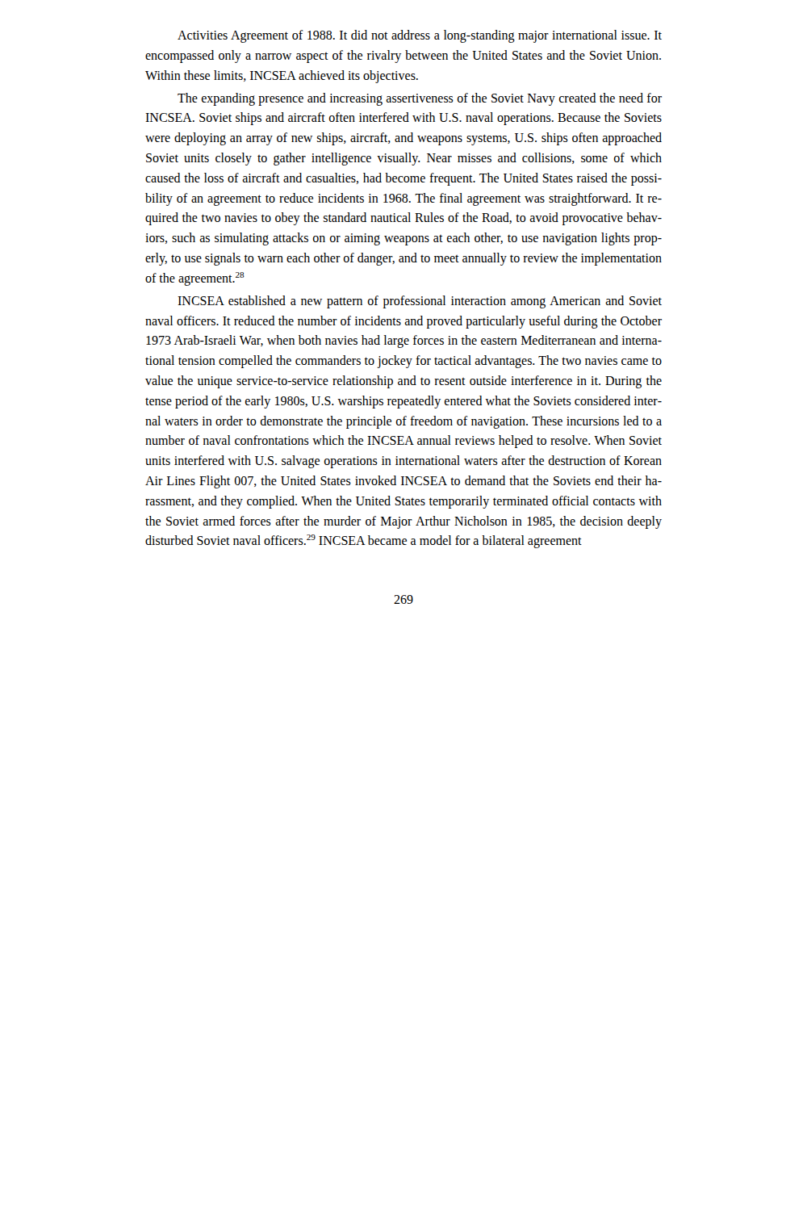Activities Agreement of 1988. It did not address a long-standing major international issue. It encompassed only a narrow aspect of the rivalry between the United States and the Soviet Union. Within these limits, INCSEA achieved its objectives.
The expanding presence and increasing assertiveness of the Soviet Navy created the need for INCSEA. Soviet ships and aircraft often interfered with U.S. naval operations. Because the Soviets were deploying an array of new ships, aircraft, and weapons systems, U.S. ships often approached Soviet units closely to gather intelligence visually. Near misses and collisions, some of which caused the loss of aircraft and casualties, had become frequent. The United States raised the possibility of an agreement to reduce incidents in 1968. The final agreement was straightforward. It required the two navies to obey the standard nautical Rules of the Road, to avoid provocative behaviors, such as simulating attacks on or aiming weapons at each other, to use navigation lights properly, to use signals to warn each other of danger, and to meet annually to review the implementation of the agreement.28
INCSEA established a new pattern of professional interaction among American and Soviet naval officers. It reduced the number of incidents and proved particularly useful during the October 1973 Arab-Israeli War, when both navies had large forces in the eastern Mediterranean and international tension compelled the commanders to jockey for tactical advantages. The two navies came to value the unique service-to-service relationship and to resent outside interference in it. During the tense period of the early 1980s, U.S. warships repeatedly entered what the Soviets considered internal waters in order to demonstrate the principle of freedom of navigation. These incursions led to a number of naval confrontations which the INCSEA annual reviews helped to resolve. When Soviet units interfered with U.S. salvage operations in international waters after the destruction of Korean Air Lines Flight 007, the United States invoked INCSEA to demand that the Soviets end their harassment, and they complied. When the United States temporarily terminated official contacts with the Soviet armed forces after the murder of Major Arthur Nicholson in 1985, the decision deeply disturbed Soviet naval officers.29 INCSEA became a model for a bilateral agreement
269